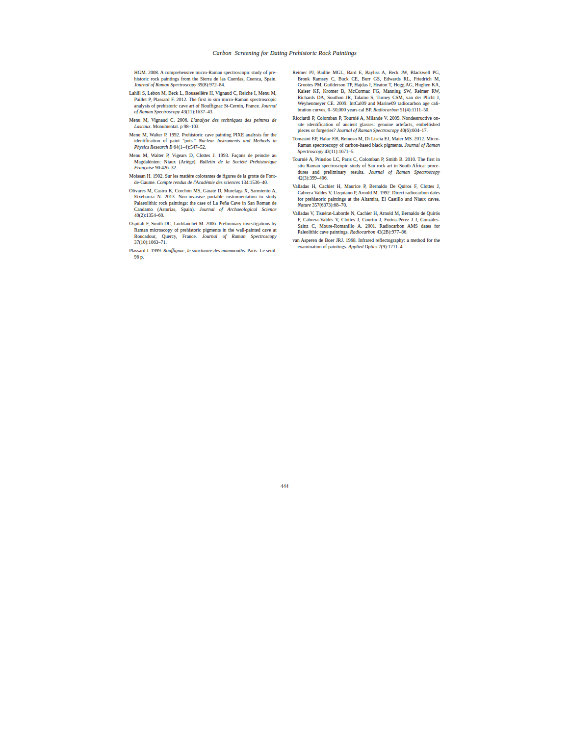Carbon Screening for Dating Prehistoric Rock Paintings
HGM. 2008. A comprehensive micro-Raman spectroscopic study of prehistoric rock paintings from the Sierra de las Cuerdas, Cuenca, Spain. Journal of Raman Spectroscopy 39(8):972–84.
Lahlil S, Lebon M, Beck L, Rousselière H, Vignaud C, Reiche I, Menu M, Paillet P, Plassard F. 2012. The first in situ micro-Raman spectroscopic analysis of prehistoric cave art of Rouffignac St-Cernin, France. Journal of Raman Spectroscopy 43(11):1637–43.
Menu M, Vignaud C. 2006. L'analyse des techniques des peintres de Lascaux. Monumental. p 98–103.
Menu M, Walter P. 1992. Prehistoric cave painting PIXE analysis for the identification of paint "pots." Nuclear Instruments and Methods in Physics Research B 64(1–4):547–52.
Menu M, Walter P, Vigears D, Clottes J. 1993. Façons de peindre au Magdalénien: Niaux (Ariège). Bulletin de la Société Préhistorique Française 90:426–32.
Moissan H. 1902. Sur les matière colorantes de figures de la grotte de Font-de-Gaume. Compte rendus de l'Académie des sciences 134:1536–40.
Olivares M, Castro K, Corchón MS, Gárate D, Murelaga X, Sarmiento A, Etxebarria N. 2013. Non-invasive portable instrumentation to study Palaeolithic rock paintings: the case of La Peña Cave in San Roman de Candamo (Asturias, Spain). Journal of Archaeological Science 40(2):1354–60.
Ospitali F, Smith DC, Lorblanchet M. 2006. Preliminary investigations by Raman microscopy of prehistoric pigments in the wall-painted cave at Roucadour, Quercy, France. Journal of Raman Spectroscopy 37(10):1063–71.
Plassard J. 1999. Rouffignac, le sanctuaire des mammouths. Paris: Le seuil. 96 p.
Reimer PJ, Baillie MGL, Bard E, Bayliss A, Beck JW, Blackwell PG, Bronk Ramsey C, Buck CE, Burr GS, Edwards RL, Friedrich M, Grootes PM, Guilderson TP, Hajdas I, Heaton T, Hogg AG, Hughen KA, Kaiser KF, Kromer B, McCormac FG, Manning SW, Reimer RW, Richards DA, Southon JR, Talamo S, Turney CSM, van der Plicht J, Weyhenmeyer CE. 2009. IntCal09 and Marine09 radiocarbon age calibration curves, 0–50,000 years cal BP. Radiocarbon 51(4):1111–50.
Ricciardi P, Colomban P, Tournié A, Milande V. 2009. Nondestructive on-site identification of ancient glasses: genuine artefacts, embellished pieces or forgeries? Journal of Raman Spectroscopy 40(6):604–17.
Tomasini EP, Halac EB, Reinoso M, Di Liscia EJ, Maier MS. 2012. Micro-Raman spectroscopy of carbon-based black pigments. Journal of Raman Spectroscopy 43(11):1671–5.
Tournié A, Prinsloo LC, Paris C, Colomban P, Smith B. 2010. The first in situ Raman spectroscopic study of San rock art in South Africa: procedures and preliminary results. Journal of Raman Spectroscopy 42(3):399–406.
Valladas H, Cachier H, Maurice P, Bernaldo De Quiros F, Clottes J, Cabrera Valdes V, Uzquiano P, Arnold M. 1992. Direct radiocarbon dates for prehistoric paintings at the Altamira, El Castillo and Niaux caves. Nature 357(6373):68–70.
Valladas V, Tisnérat-Laborde N, Cachier H, Arnold M, Bernaldo de Quirós F, Cabrera-Valdés V, Clottes J, Courtin J, Fortea-Pérez J J, Gonzáles-Sainz C, Moure-Romanillo A. 2001. Radiocarbon AMS dates for Paleolithic cave paintings. Radiocarbon 43(2B):977–86.
van Asperen de Boer JRJ. 1968. Infrared reflectography: a method for the examination of paintings. Applied Optics 7(9):1711–4.
444